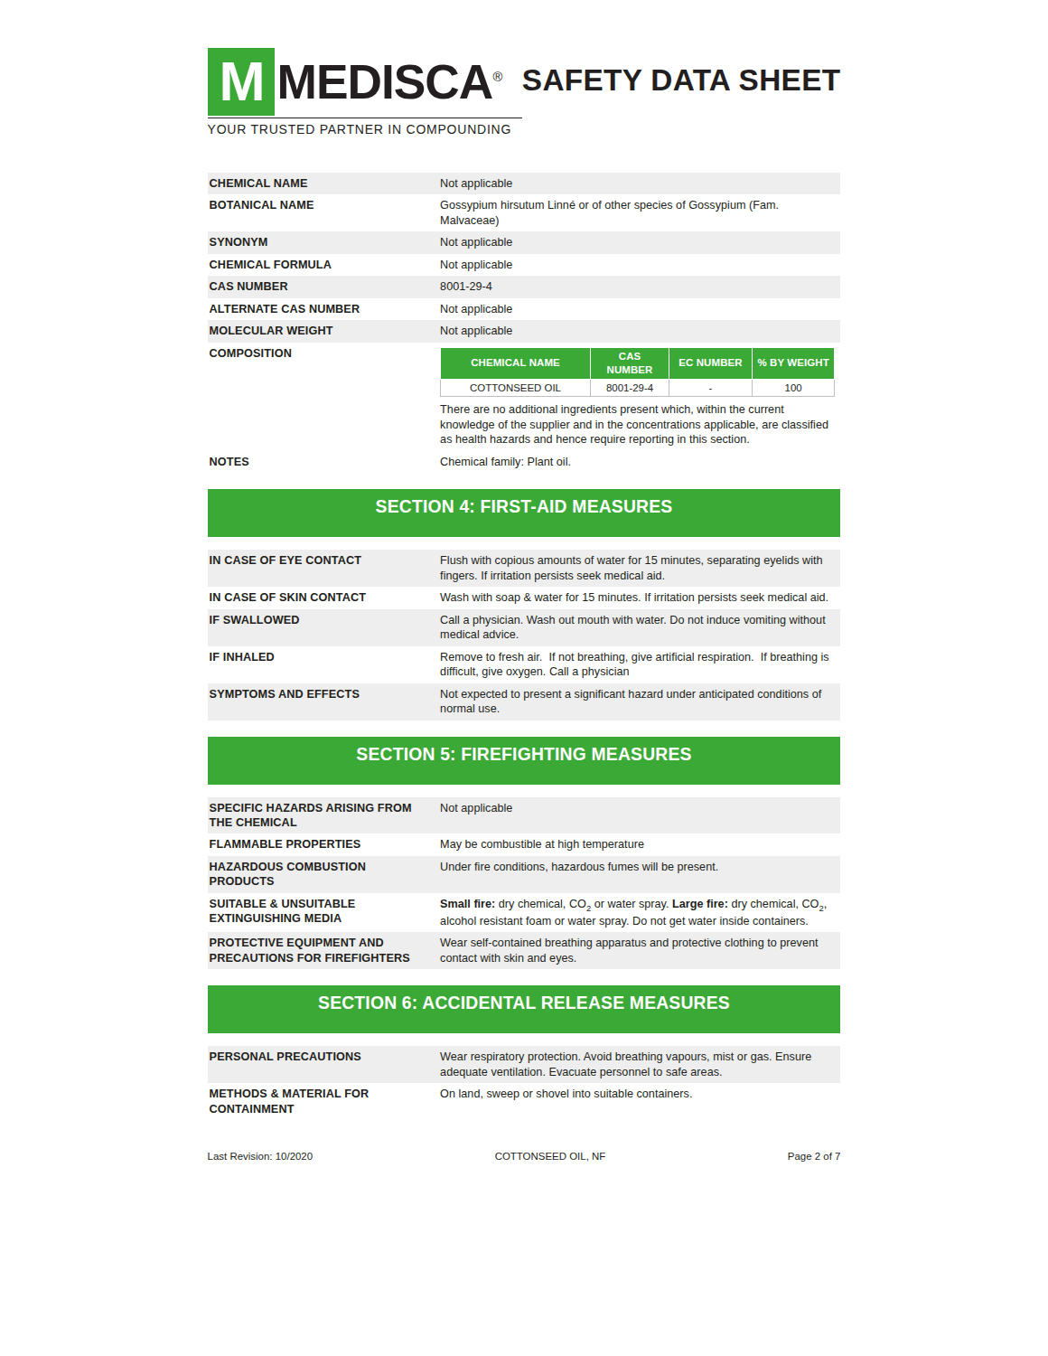M
MEDISCA®
YOUR TRUSTED PARTNER IN COMPOUNDING
SAFETY DATA SHEET
| CHEMICAL NAME | Not applicable |
| BOTANICAL NAME | Gossypium hirsutum Linné or of other species of Gossypium (Fam. Malvaceae) |
| SYNONYM | Not applicable |
| CHEMICAL FORMULA | Not applicable |
| CAS NUMBER | 8001-29-4 |
| ALTERNATE CAS NUMBER | Not applicable |
| MOLECULAR WEIGHT | Not applicable |
| COMPOSITION | / CHEMICAL NAME / CAS NUMBER / EC NUMBER / % BY WEIGHT / / --- / --- / --- / --- / / COTTONSEED OIL / 8001-29-4 / - / 100 / There are no additional ingredients present which, within the current knowledge of the supplier and in the concentrations applicable, are classified as health hazards and hence require reporting in this section. |
| NOTES | Chemical family: Plant oil. |
SECTION 4: FIRST-AID MEASURES
| IN CASE OF EYE CONTACT | Flush with copious amounts of water for 15 minutes, separating eyelids with fingers. If irritation persists seek medical aid. |
| IN CASE OF SKIN CONTACT | Wash with soap & water for 15 minutes. If irritation persists seek medical aid. |
| IF SWALLOWED | Call a physician. Wash out mouth with water. Do not induce vomiting without medical advice. |
| IF INHALED | Remove to fresh air. If not breathing, give artificial respiration. If breathing is difficult, give oxygen. Call a physician |
| SYMPTOMS AND EFFECTS | Not expected to present a significant hazard under anticipated conditions of normal use. |
SECTION 5: FIREFIGHTING MEASURES
| SPECIFIC HAZARDS ARISING FROM THE CHEMICAL | Not applicable |
| FLAMMABLE PROPERTIES | May be combustible at high temperature |
| HAZARDOUS COMBUSTION PRODUCTS | Under fire conditions, hazardous fumes will be present. |
| SUITABLE & UNSUITABLE EXTINGUISHING MEDIA | Small fire: dry chemical, CO 2 or water spray. Large fire: dry chemical, CO 2 , alcohol resistant foam or water spray. Do not get water inside containers. |
| PROTECTIVE EQUIPMENT AND PRECAUTIONS FOR FIREFIGHTERS | Wear self-contained breathing apparatus and protective clothing to prevent contact with skin and eyes. |
SECTION 6: ACCIDENTAL RELEASE MEASURES
| PERSONAL PRECAUTIONS | Wear respiratory protection. Avoid breathing vapours, mist or gas. Ensure adequate ventilation. Evacuate personnel to safe areas. |
| METHODS & MATERIAL FOR CONTAINMENT | On land, sweep or shovel into suitable containers. |
Last Revision: 10/2020
COTTONSEED OIL, NF
Page 2 of 7